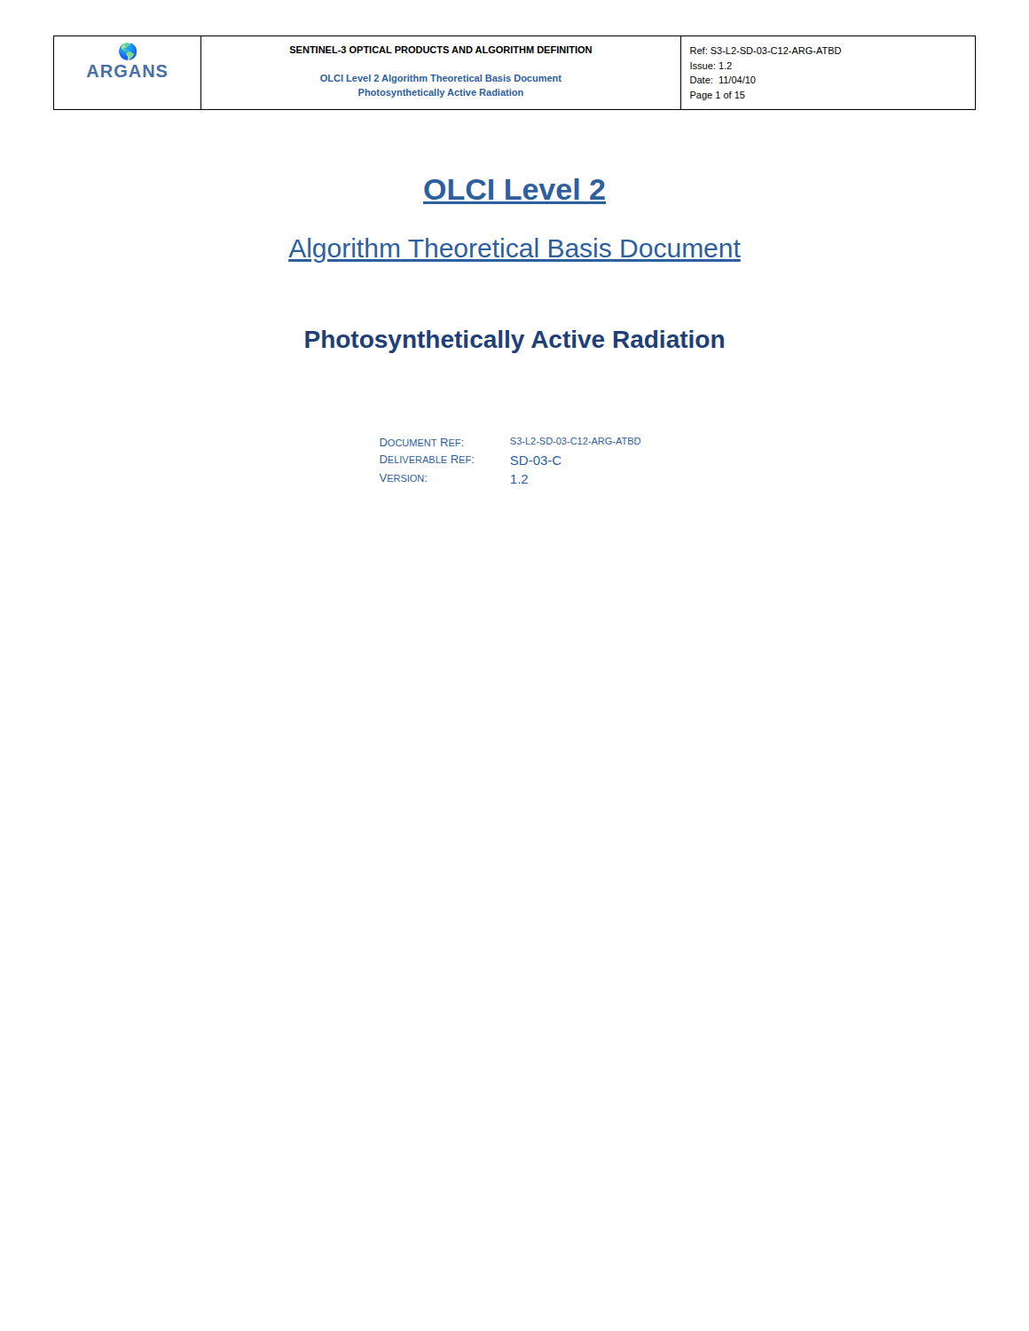| 🌎 ARGANS | Sentinel-3 Optical Products and Algorithm Definition OLCI Level 2 Algorithm Theoretical Basis Document Photosynthetically Active Radiation | Ref: S3-L2-SD-03-C12-ARG-ATBD Issue: 1.2 Date: 11/04/10 Page 1 of 15 |
OLCI Level 2
Algorithm Theoretical Basis Document
Photosynthetically Active Radiation
| D OCUMENT R EF : | S3-L2-SD-03-C12-ARG-ATBD |
| D ELIVERABLE R EF : | SD-03-C |
| V ERSION : | 1.2 |